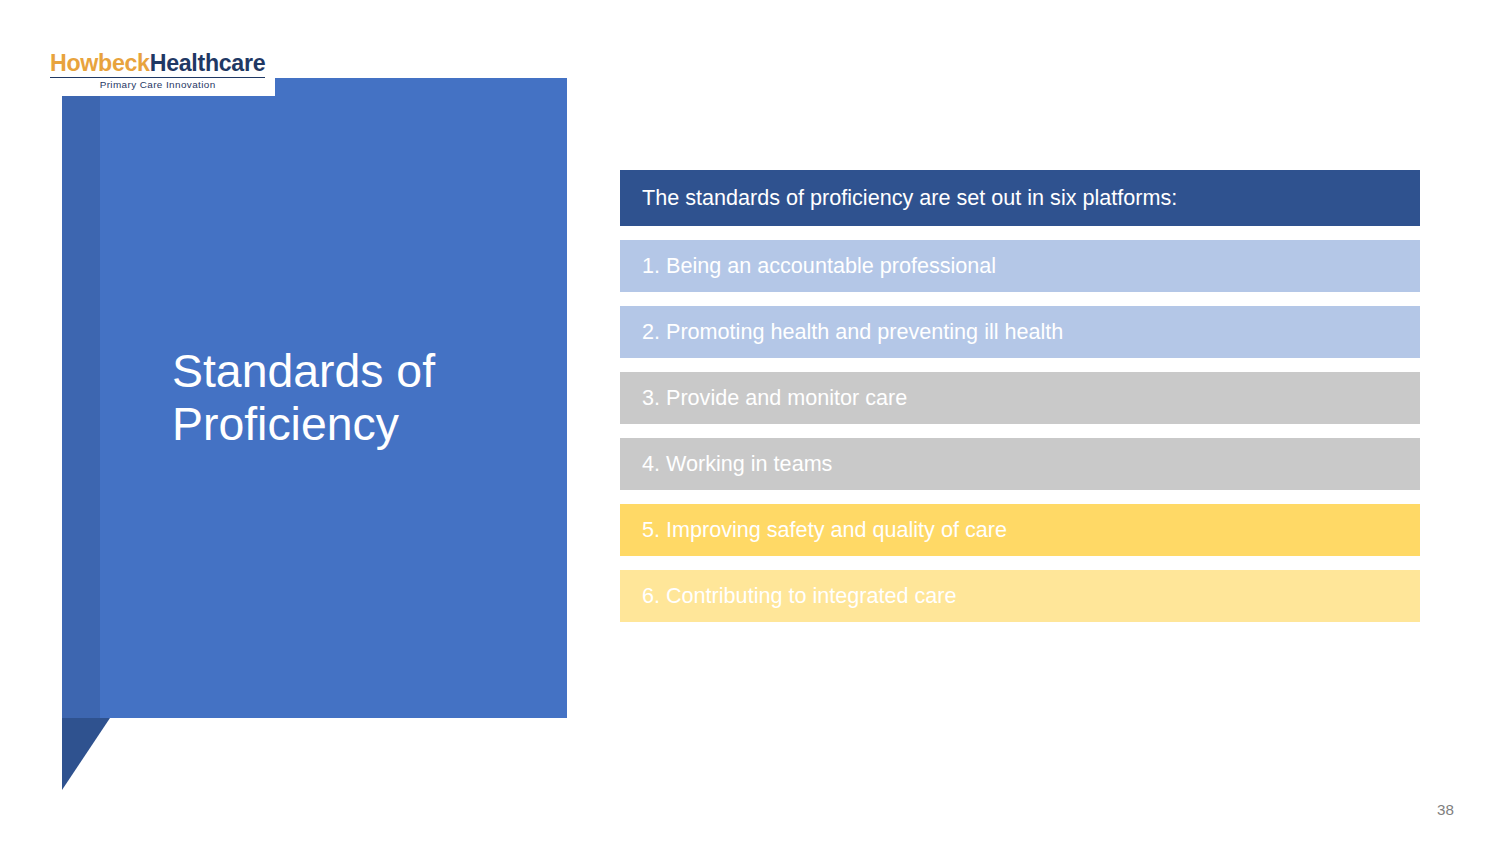Howbeck Healthcare
Primary Care Innovation
Standards of
Proficiency
The standards of proficiency are set out in six platforms:
1. Being an accountable professional
2. Promoting health and preventing ill health
3. Provide and monitor care
4. Working in teams
5. Improving safety and quality of care
6. Contributing to integrated care
38